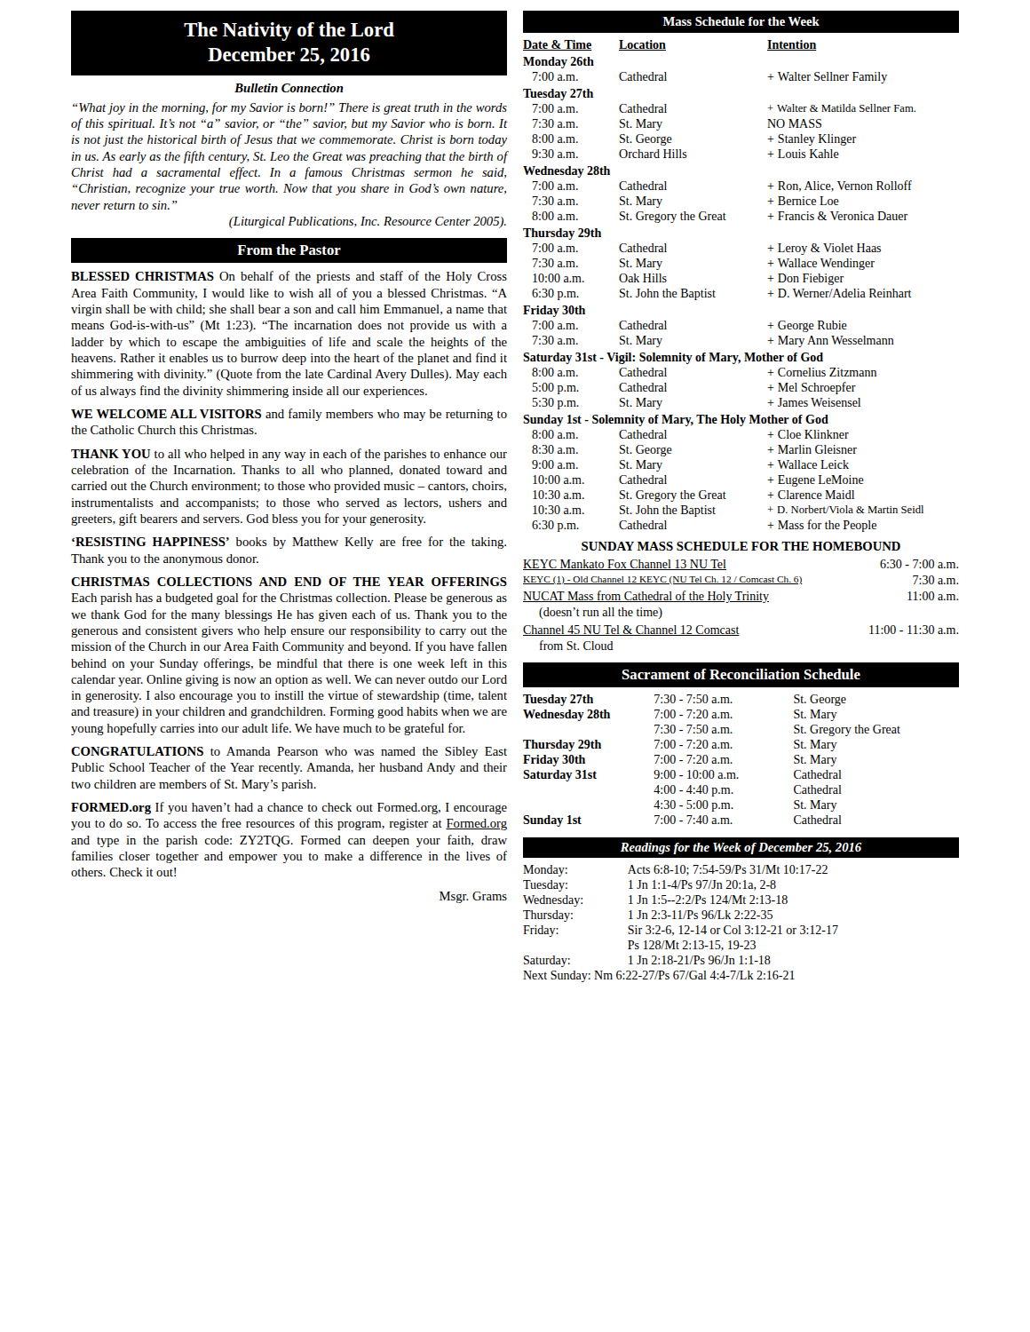The Nativity of the Lord
December 25, 2016
Bulletin Connection
“What joy in the morning, for my Savior is born!” There is great truth in the words of this spiritual. It’s not “a” savior, or “the” savior, but my Savior who is born. It is not just the historical birth of Jesus that we commemorate. Christ is born today in us. As early as the fifth century, St. Leo the Great was preaching that the birth of Christ had a sacramental effect. In a famous Christmas sermon he said, “Christian, recognize your true worth. Now that you share in God’s own nature, never return to sin.” (Liturgical Publications, Inc. Resource Center 2005).
From the Pastor
BLESSED CHRISTMAS On behalf of the priests and staff of the Holy Cross Area Faith Community, I would like to wish all of you a blessed Christmas. “A virgin shall be with child; she shall bear a son and call him Emmanuel, a name that means God-is-with-us” (Mt 1:23). “The incarnation does not provide us with a ladder by which to escape the ambiguities of life and scale the heights of the heavens. Rather it enables us to burrow deep into the heart of the planet and find it shimmering with divinity.” (Quote from the late Cardinal Avery Dulles). May each of us always find the divinity shimmering inside all our experiences.
WE WELCOME ALL VISITORS and family members who may be returning to the Catholic Church this Christmas.
THANK YOU to all who helped in any way in each of the parishes to enhance our celebration of the Incarnation. Thanks to all who planned, donated toward and carried out the Church environment; to those who provided music – cantors, choirs, instrumentalists and accompanists; to those who served as lectors, ushers and greeters, gift bearers and servers. God bless you for your generosity.
‘RESISTING HAPPINESS’ books by Matthew Kelly are free for the taking. Thank you to the anonymous donor.
CHRISTMAS COLLECTIONS AND END OF THE YEAR OFFERINGS Each parish has a budgeted goal for the Christmas collection. Please be generous as we thank God for the many blessings He has given each of us. Thank you to the generous and consistent givers who help ensure our responsibility to carry out the mission of the Church in our Area Faith Community and beyond. If you have fallen behind on your Sunday offerings, be mindful that there is one week left in this calendar year. Online giving is now an option as well. We can never outdo our Lord in generosity. I also encourage you to instill the virtue of stewardship (time, talent and treasure) in your children and grandchildren. Forming good habits when we are young hopefully carries into our adult life. We have much to be grateful for.
CONGRATULATIONS to Amanda Pearson who was named the Sibley East Public School Teacher of the Year recently. Amanda, her husband Andy and their two children are members of St. Mary’s parish.
FORMED.org If you haven’t had a chance to check out Formed.org, I encourage you to do so. To access the free resources of this program, register at Formed.org and type in the parish code: ZY2TQG. Formed can deepen your faith, draw families closer together and empower you to make a difference in the lives of others. Check it out!
Msgr. Grams
Mass Schedule for the Week
| Date & Time | Location | Intention |
| --- | --- | --- |
| Monday 26th |
| 7:00 a.m. | Cathedral | + Walter Sellner Family |
| Tuesday 27th |
| 7:00 a.m. | Cathedral | + Walter & Matilda Sellner Fam. |
| 7:30 a.m. | St. Mary | NO MASS |
| 8:00 a.m. | St. George | + Stanley Klinger |
| 9:30 a.m. | Orchard Hills | + Louis Kahle |
| Wednesday 28th |
| 7:00 a.m. | Cathedral | + Ron, Alice, Vernon Rolloff |
| 7:30 a.m. | St. Mary | + Bernice Loe |
| 8:00 a.m. | St. Gregory the Great | + Francis & Veronica Dauer |
| Thursday 29th |
| 7:00 a.m. | Cathedral | + Leroy & Violet Haas |
| 7:30 a.m. | St. Mary | + Wallace Wendinger |
| 10:00 a.m. | Oak Hills | + Don Fiebiger |
| 6:30 p.m. | St. John the Baptist | + D. Werner/Adelia Reinhart |
| Friday 30th |
| 7:00 a.m. | Cathedral | + George Rubie |
| 7:30 a.m. | St. Mary | + Mary Ann Wesselmann |
| Saturday 31st - Vigil: Solemnity of Mary, Mother of God |
| 8:00 a.m. | Cathedral | + Cornelius Zitzmann |
| 5:00 p.m. | Cathedral | + Mel Schroepfer |
| 5:30 p.m. | St. Mary | + James Weisensel |
| Sunday 1st - Solemnity of Mary, The Holy Mother of God |
| 8:00 a.m. | Cathedral | + Cloe Klinkner |
| 8:30 a.m. | St. George | + Marlin Gleisner |
| 9:00 a.m. | St. Mary | + Wallace Leick |
| 10:00 a.m. | Cathedral | + Eugene LeMoine |
| 10:30 a.m. | St. Gregory the Great | + Clarence Maidl |
| 10:30 a.m. | St. John the Baptist | + D. Norbert/Viola & Martin Seidl |
| 6:30 p.m. | Cathedral | + Mass for the People |
SUNDAY MASS SCHEDULE FOR THE HOMEBOUND
KEYC Mankato Fox Channel 13 NU Tel 6:30 - 7:00 a.m.
KEYC (1) - Old Channel 12 KEYC (NU Tel Ch. 12 / Comcast Ch. 6) 7:30 a.m.
NUCAT Mass from Cathedral of the Holy Trinity 11:00 a.m.
(doesn’t run all the time)
Channel 45 NU Tel & Channel 12 Comcast 11:00 - 11:30 a.m.
from St. Cloud
Sacrament of Reconciliation Schedule
| Tuesday 27th | 7:30 - 7:50 a.m. | St. George |
| Wednesday 28th | 7:00 - 7:20 a.m. | St. Mary |
| | 7:30 - 7:50 a.m. | St. Gregory the Great |
| Thursday 29th | 7:00 - 7:20 a.m. | St. Mary |
| Friday 30th | 7:00 - 7:20 a.m. | St. Mary |
| Saturday 31st | 9:00 - 10:00 a.m. | Cathedral |
| | 4:00 - 4:40 p.m. | Cathedral |
| | 4:30 - 5:00 p.m. | St. Mary |
| Sunday 1st | 7:00 - 7:40 a.m. | Cathedral |
Readings for the Week of December 25, 2016
| Monday: | Acts 6:8-10; 7:54-59/Ps 31/Mt 10:17-22 |
| Tuesday: | 1 Jn 1:1-4/Ps 97/Jn 20:1a, 2-8 |
| Wednesday: | 1 Jn 1:5--2:2/Ps 124/Mt 2:13-18 |
| Thursday: | 1 Jn 2:3-11/Ps 96/Lk 2:22-35 |
| Friday: | Sir 3:2-6, 12-14 or Col 3:12-21 or 3:12-17 |
| | Ps 128/Mt 2:13-15, 19-23 |
| Saturday: | 1 Jn 2:18-21/Ps 96/Jn 1:1-18 |
| Next Sunday: Nm 6:22-27/Ps 67/Gal 4:4-7/Lk 2:16-21 |